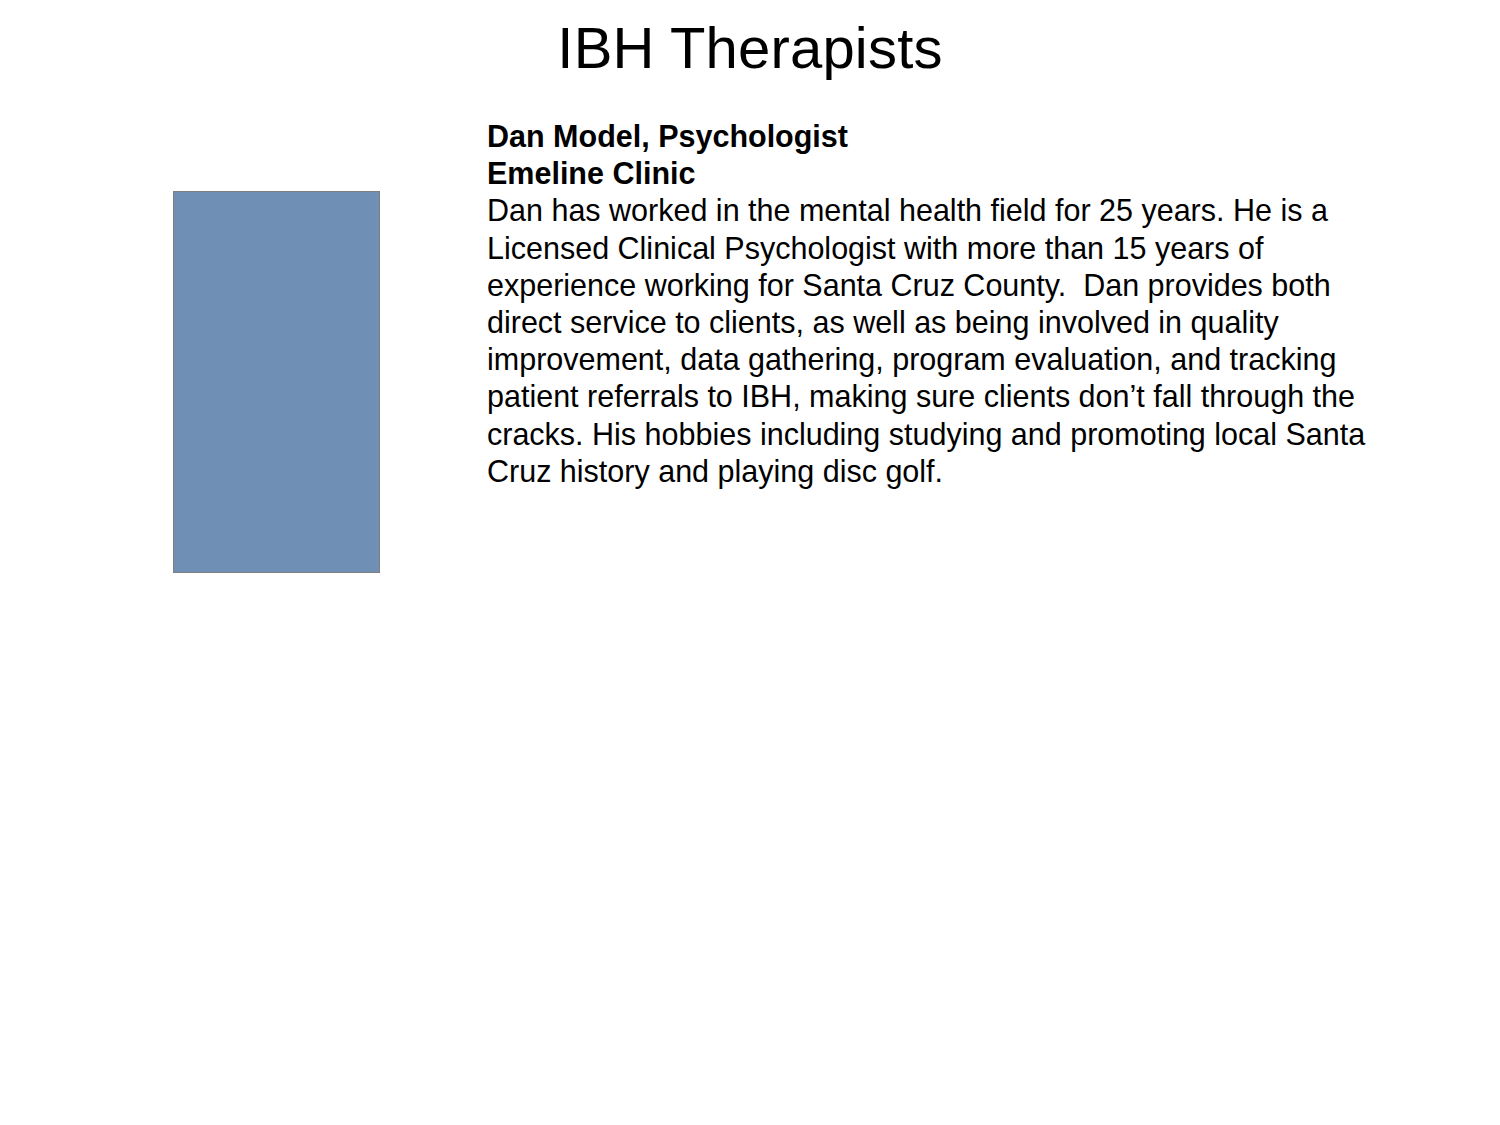IBH Therapists
Dan Model, Psychologist
Emeline Clinic
Dan has worked in the mental health field for 25 years. He is a Licensed Clinical Psychologist with more than 15 years of experience working for Santa Cruz County. Dan provides both direct service to clients, as well as being involved in quality improvement, data gathering, program evaluation, and tracking patient referrals to IBH, making sure clients don’t fall through the cracks. His hobbies including studying and promoting local Santa Cruz history and playing disc golf.